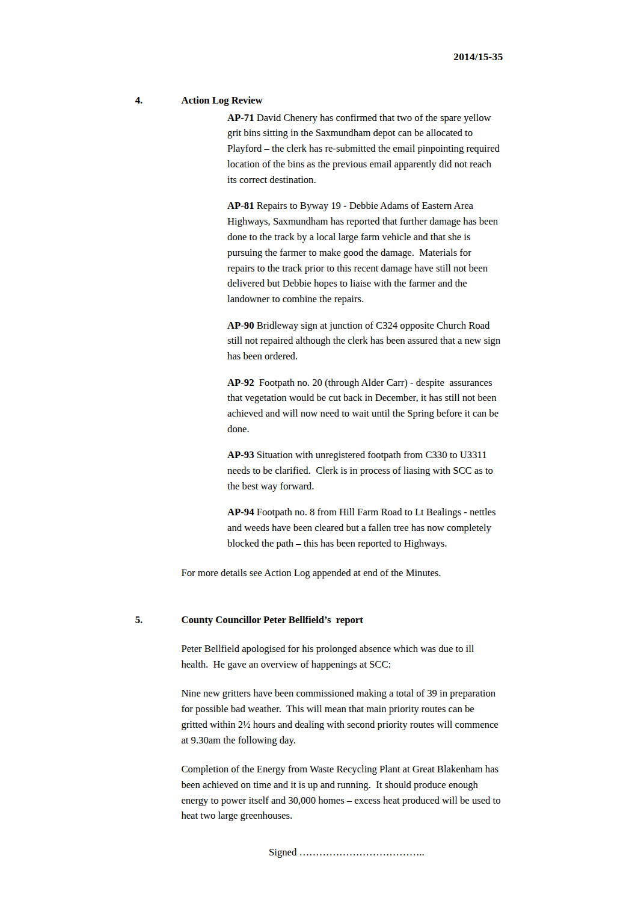2014/15-35
4.
Action Log Review
AP-71 David Chenery has confirmed that two of the spare yellow grit bins sitting in the Saxmundham depot can be allocated to Playford – the clerk has re-submitted the email pinpointing required location of the bins as the previous email apparently did not reach its correct destination.
AP-81 Repairs to Byway 19 - Debbie Adams of Eastern Area Highways, Saxmundham has reported that further damage has been done to the track by a local large farm vehicle and that she is pursuing the farmer to make good the damage. Materials for repairs to the track prior to this recent damage have still not been delivered but Debbie hopes to liaise with the farmer and the landowner to combine the repairs.
AP-90 Bridleway sign at junction of C324 opposite Church Road still not repaired although the clerk has been assured that a new sign has been ordered.
AP-92 Footpath no. 20 (through Alder Carr) - despite assurances that vegetation would be cut back in December, it has still not been achieved and will now need to wait until the Spring before it can be done.
AP-93 Situation with unregistered footpath from C330 to U3311 needs to be clarified. Clerk is in process of liasing with SCC as to the best way forward.
AP-94 Footpath no. 8 from Hill Farm Road to Lt Bealings - nettles and weeds have been cleared but a fallen tree has now completely blocked the path – this has been reported to Highways.
For more details see Action Log appended at end of the Minutes.
5.
County Councillor Peter Bellfield’s report
Peter Bellfield apologised for his prolonged absence which was due to ill health. He gave an overview of happenings at SCC:
Nine new gritters have been commissioned making a total of 39 in preparation for possible bad weather. This will mean that main priority routes can be gritted within 2½ hours and dealing with second priority routes will commence at 9.30am the following day.
Completion of the Energy from Waste Recycling Plant at Great Blakenham has been achieved on time and it is up and running. It should produce enough energy to power itself and 30,000 homes – excess heat produced will be used to heat two large greenhouses.
Signed ………………………………..